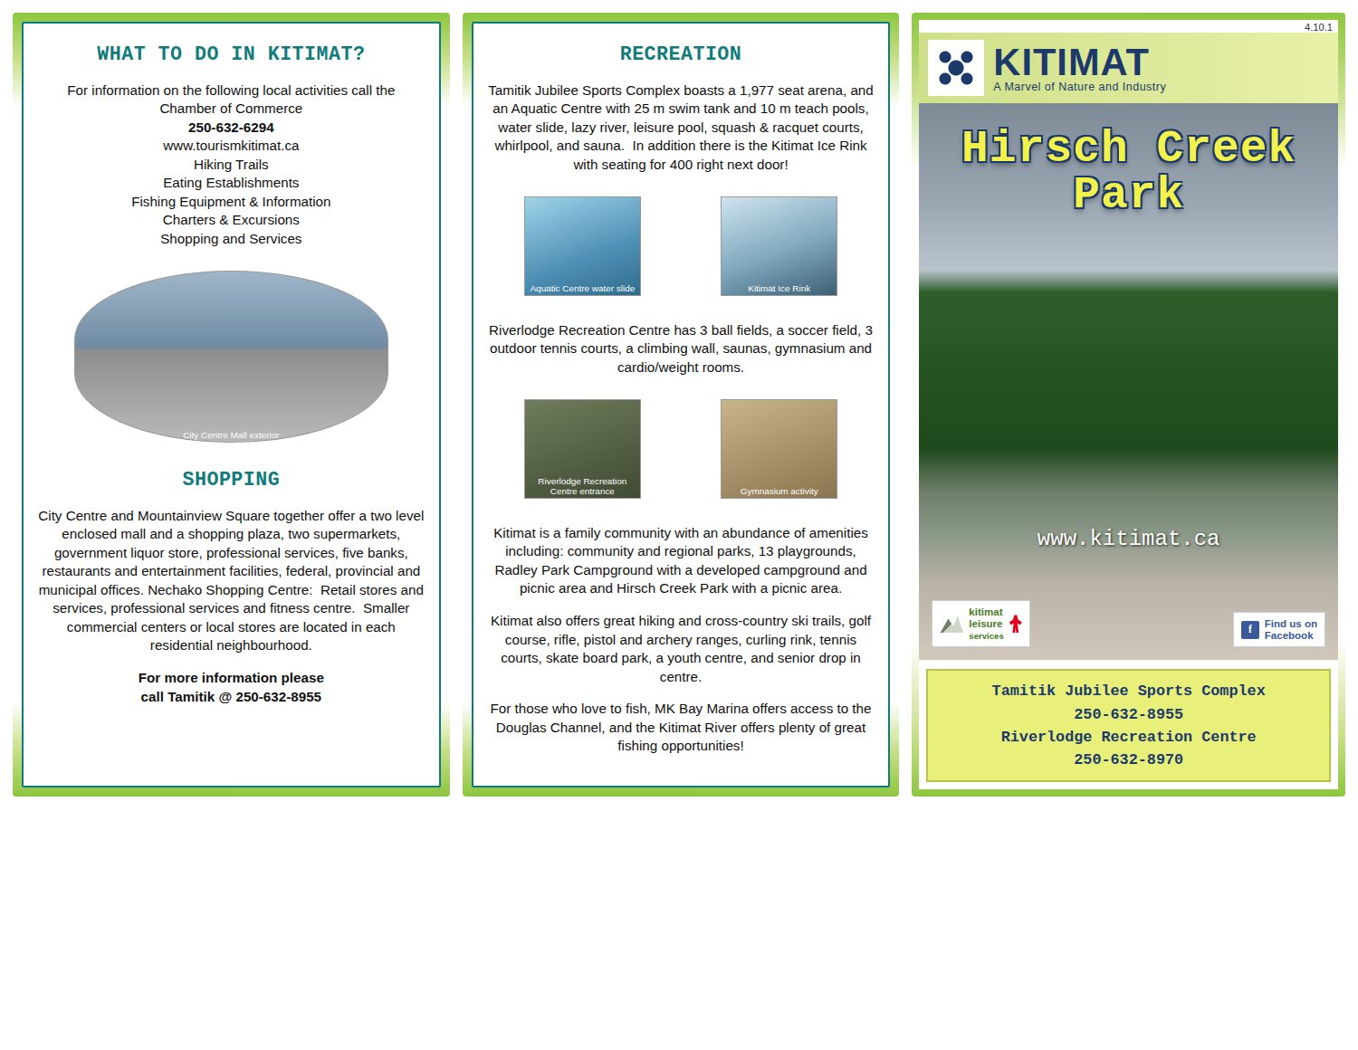What to do in Kitimat?
For information on the following local activities call the Chamber of Commerce
250-632-6294
www.tourismkitimat.ca
Hiking Trails
Eating Establishments
Fishing Equipment & Information
Charters & Excursions
Shopping and Services
City Centre Mall exterior
Shopping
City Centre and Mountainview Square together offer a two level enclosed mall and a shopping plaza, two supermarkets, government liquor store, professional services, five banks, restaurants and entertainment facilities, federal, provincial and municipal offices. Nechako Shopping Centre: Retail stores and services, professional services and fitness centre. Smaller commercial centers or local stores are located in each residential neighbourhood.
For more information please
call Tamitik @ 250-632-8955
Recreation
Tamitik Jubilee Sports Complex boasts a 1,977 seat arena, and an Aquatic Centre with 25 m swim tank and 10 m teach pools, water slide, lazy river, leisure pool, squash & racquet courts, whirlpool, and sauna. In addition there is the Kitimat Ice Rink with seating for 400 right next door!
Aquatic Centre water slide
Kitimat Ice Rink
Riverlodge Recreation Centre has 3 ball fields, a soccer field, 3 outdoor tennis courts, a climbing wall, saunas, gymnasium and cardio/weight rooms.
Riverlodge Recreation Centre entrance
Gymnasium activity
Kitimat is a family community with an abundance of amenities including: community and regional parks, 13 playgrounds, Radley Park Campground with a developed campground and picnic area and Hirsch Creek Park with a picnic area.
Kitimat also offers great hiking and cross-country ski trails, golf course, rifle, pistol and archery ranges, curling rink, tennis courts, skate board park, a youth centre, and senior drop in centre.
For those who love to fish, MK Bay Marina offers access to the Douglas Channel, and the Kitimat River offers plenty of great fishing opportunities!
4.10.1
KITIMAT
A Marvel of Nature and Industry
Hirsch Creek
Park
www.kitimat.ca
kitimat
leisure
services
f Find us on
Facebook
Tamitik Jubilee Sports Complex
250-632-8955
Riverlodge Recreation Centre
250-632-8970